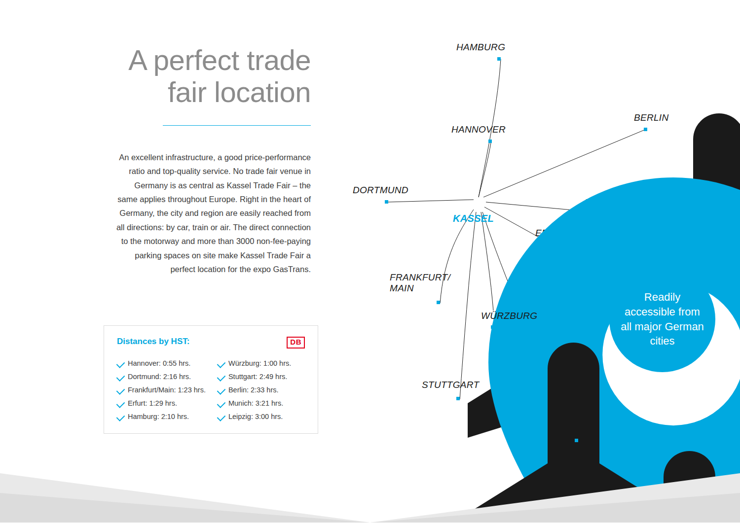A perfect trade
fair location
An excellent infrastructure, a good price-performance ratio and top-quality service. No trade fair venue in Germany is as central as Kassel Trade Fair – the same applies throughout Europe. Right in the heart of Germany, the city and region are easily reached from all directions: by car, train or air. The direct connection to the motorway and more than 3000 non-fee-paying parking spaces on site make Kassel Trade Fair a perfect location for the expo GasTrans.
Distances by HST:
DB
Hannover: 0:55 hrs.
Würzburg: 1:00 hrs.
Dortmund: 2:16 hrs.
Stuttgart: 2:49 hrs.
Frankfurt/Main: 1:23 hrs.
Berlin: 2:33 hrs.
Erfurt: 1:29 hrs.
Munich: 3:21 hrs.
Hamburg: 2:10 hrs.
Leipzig: 3:00 hrs.
HAMBURG HANNOVER BERLIN DORTMUND LEIPZIG ERFURT KASSEL FRANKFURT/
MAIN WÜRZBURG STUTTGART MUNICH
Readily accessible from all major German cities